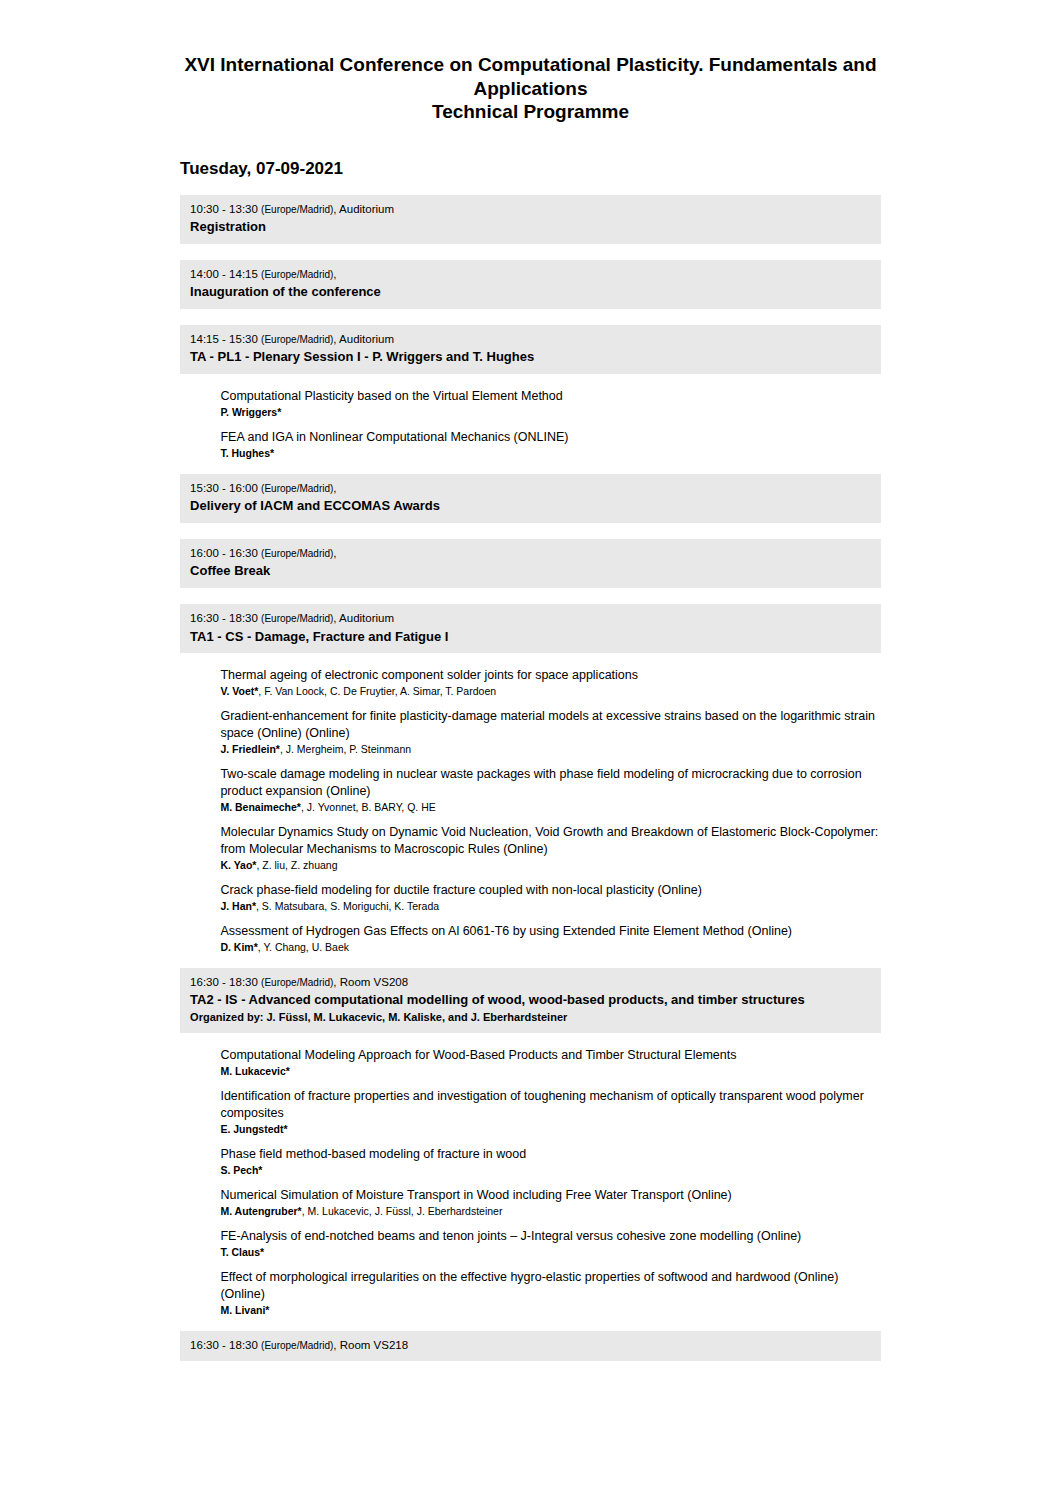XVI International Conference on Computational Plasticity. Fundamentals and Applications
Technical Programme
Tuesday, 07-09-2021
10:30 - 13:30 (Europe/Madrid), Auditorium
Registration
14:00 - 14:15 (Europe/Madrid),
Inauguration of the conference
14:15 - 15:30 (Europe/Madrid), Auditorium
TA - PL1 - Plenary Session I - P. Wriggers and T. Hughes
Computational Plasticity based on the Virtual Element Method
P. Wriggers*
FEA and IGA in Nonlinear Computational Mechanics (ONLINE)
T. Hughes*
15:30 - 16:00 (Europe/Madrid),
Delivery of IACM and ECCOMAS Awards
16:00 - 16:30 (Europe/Madrid),
Coffee Break
16:30 - 18:30 (Europe/Madrid), Auditorium
TA1 - CS - Damage, Fracture and Fatigue I
Thermal ageing of electronic component solder joints for space applications
V. Voet*, F. Van Loock, C. De Fruytier, A. Simar, T. Pardoen
Gradient-enhancement for finite plasticity-damage material models at excessive strains based on the logarithmic strain space (Online) (Online)
J. Friedlein*, J. Mergheim, P. Steinmann
Two-scale damage modeling in nuclear waste packages with phase field modeling of microcracking due to corrosion product expansion (Online)
M. Benaimeche*, J. Yvonnet, B. BARY, Q. HE
Molecular Dynamics Study on Dynamic Void Nucleation, Void Growth and Breakdown of Elastomeric Block-Copolymer: from Molecular Mechanisms to Macroscopic Rules (Online)
K. Yao*, Z. liu, Z. zhuang
Crack phase-field modeling for ductile fracture coupled with non-local plasticity (Online)
J. Han*, S. Matsubara, S. Moriguchi, K. Terada
Assessment of Hydrogen Gas Effects on Al 6061-T6 by using Extended Finite Element Method (Online)
D. Kim*, Y. Chang, U. Baek
16:30 - 18:30 (Europe/Madrid), Room VS208
TA2 - IS - Advanced computational modelling of wood, wood-based products, and timber structures
Organized by: J. Füssl, M. Lukacevic, M. Kaliske, and J. Eberhardsteiner
Computational Modeling Approach for Wood-Based Products and Timber Structural Elements
M. Lukacevic*
Identification of fracture properties and investigation of toughening mechanism of optically transparent wood polymer composites
E. Jungstedt*
Phase field method-based modeling of fracture in wood
S. Pech*
Numerical Simulation of Moisture Transport in Wood including Free Water Transport (Online)
M. Autengruber*, M. Lukacevic, J. Füssl, J. Eberhardsteiner
FE-Analysis of end-notched beams and tenon joints – J-Integral versus cohesive zone modelling (Online)
T. Claus*
Effect of morphological irregularities on the effective hygro-elastic properties of softwood and hardwood (Online) (Online)
M. Livani*
16:30 - 18:30 (Europe/Madrid), Room VS218